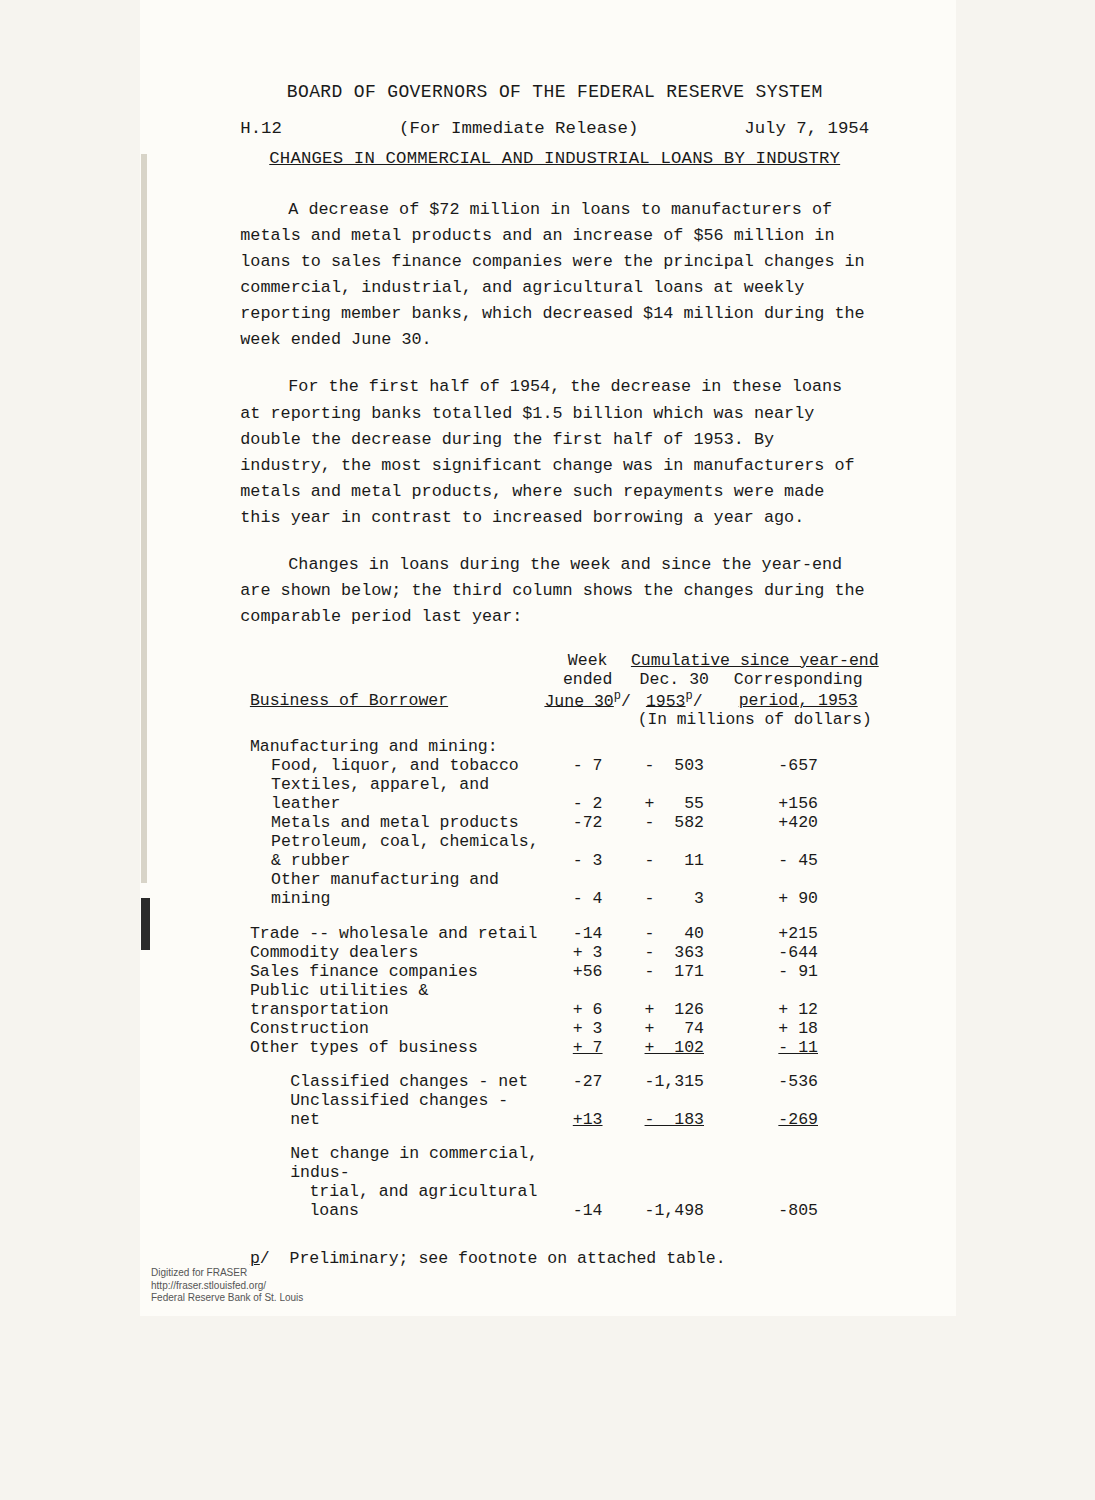BOARD OF GOVERNORS OF THE FEDERAL RESERVE SYSTEM
H.12
(For Immediate Release)
July 7, 1954
CHANGES IN COMMERCIAL AND INDUSTRIAL LOANS BY INDUSTRY
A decrease of $72 million in loans to manufacturers of metals and metal products and an increase of $56 million in loans to sales finance companies were the principal changes in commercial, industrial, and agricultural loans at weekly reporting member banks, which decreased $14 million during the week ended June 30.
For the first half of 1954, the decrease in these loans at reporting banks totalled $1.5 billion which was nearly double the decrease during the first half of 1953. By industry, the most significant change was in manufacturers of metals and metal products, where such repayments were made this year in contrast to increased borrowing a year ago.
Changes in loans during the week and since the year-end are shown below; the third column shows the changes during the comparable period last year:
| | Week | Cumulative since year-end |
| | ended | Dec. 30 | Corresponding |
| Business of Borrower | June 30 p / | 1953 p / | period, 1953 |
| | | (In millions of dollars) |
| Manufacturing and mining: | | | |
| Food, liquor, and tobacco | - 7 | - 503 | -657 |
| Textiles, apparel, and leather | - 2 | + 55 | +156 |
| Metals and metal products | -72 | - 582 | +420 |
| Petroleum, coal, chemicals, & rubber | - 3 | - 11 | - 45 |
| Other manufacturing and mining | - 4 | - 3 | + 90 |
| Trade -- wholesale and retail | -14 | - 40 | +215 |
| Commodity dealers | + 3 | - 363 | -644 |
| Sales finance companies | +56 | - 171 | - 91 |
| Public utilities & transportation | + 6 | + 126 | + 12 |
| Construction | + 3 | + 74 | + 18 |
| Other types of business | + 7 | + 102 | - 11 |
| Classified changes - net | -27 | -1,315 | -536 |
| Unclassified changes - net | +13 | - 183 | -269 |
| Net change in commercial, indus- | | | |
| trial, and agricultural loans | -14 | -1,498 | -805 |
p/ Preliminary; see footnote on attached table.
Digitized for FRASER
http://fraser.stlouisfed.org/
Federal Reserve Bank of St. Louis